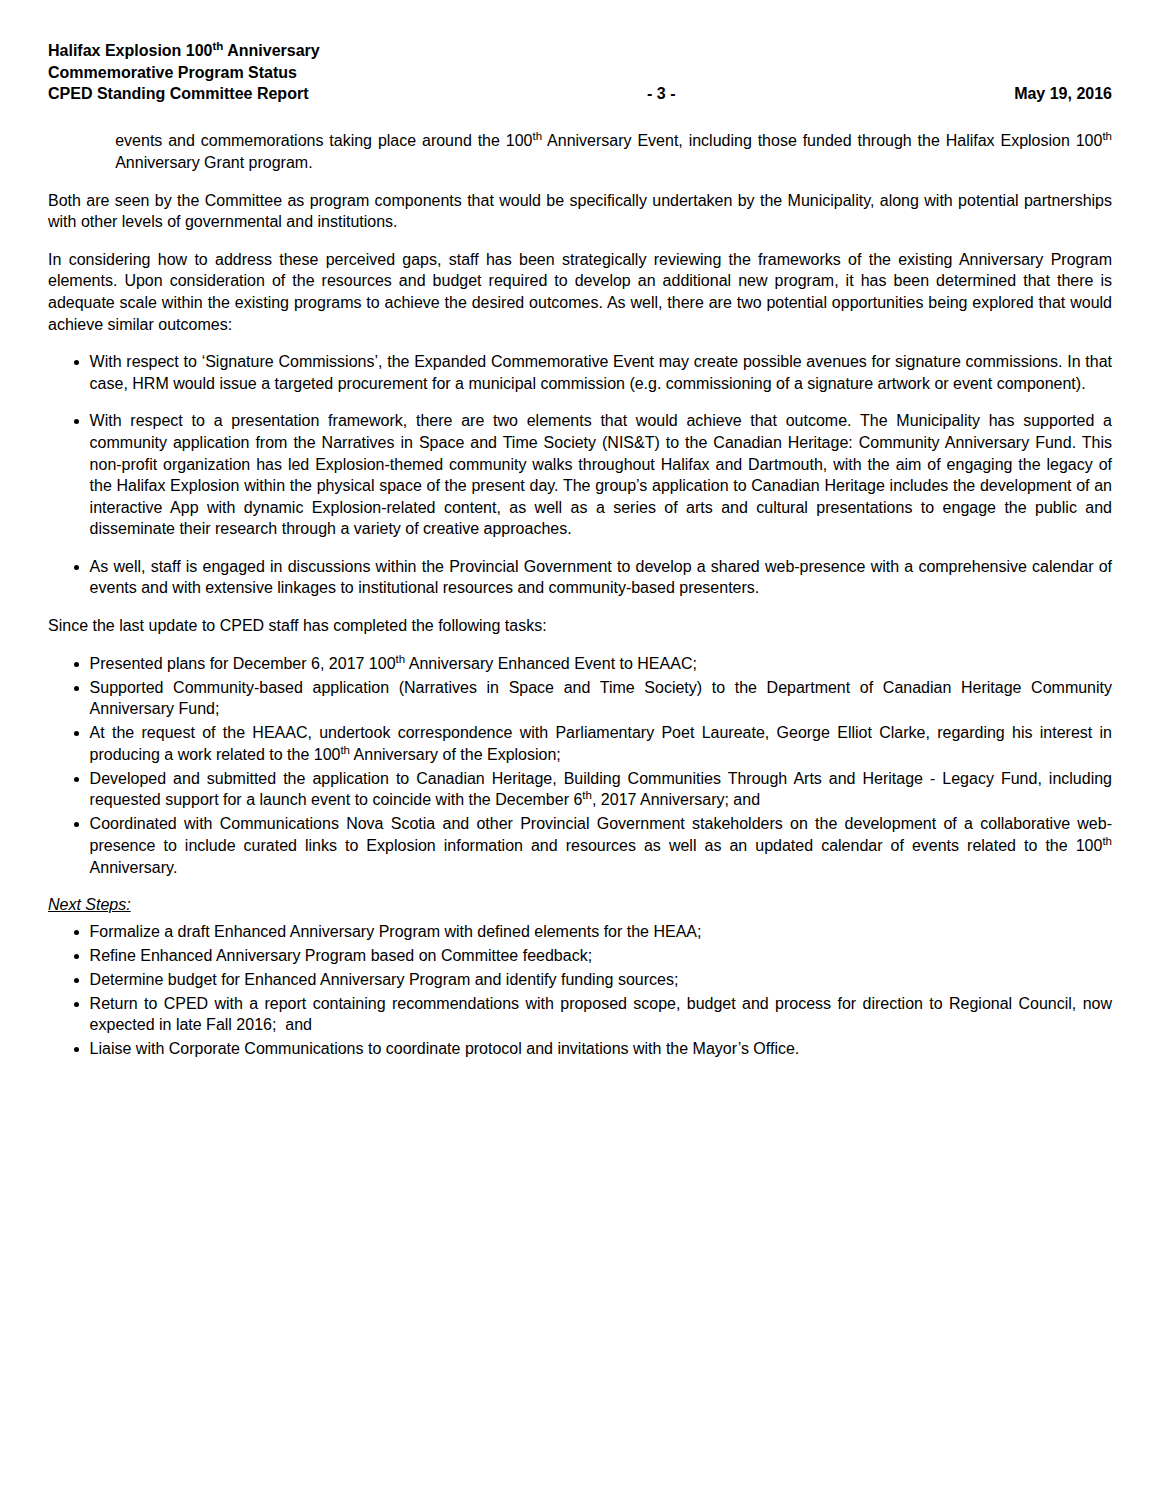Halifax Explosion 100th Anniversary
Commemorative Program Status
CPED Standing Committee Report - 3 - May 19, 2016
events and commemorations taking place around the 100th Anniversary Event, including those funded through the Halifax Explosion 100th Anniversary Grant program.
Both are seen by the Committee as program components that would be specifically undertaken by the Municipality, along with potential partnerships with other levels of governmental and institutions.
In considering how to address these perceived gaps, staff has been strategically reviewing the frameworks of the existing Anniversary Program elements. Upon consideration of the resources and budget required to develop an additional new program, it has been determined that there is adequate scale within the existing programs to achieve the desired outcomes. As well, there are two potential opportunities being explored that would achieve similar outcomes:
With respect to ‘Signature Commissions’, the Expanded Commemorative Event may create possible avenues for signature commissions. In that case, HRM would issue a targeted procurement for a municipal commission (e.g. commissioning of a signature artwork or event component).
With respect to a presentation framework, there are two elements that would achieve that outcome. The Municipality has supported a community application from the Narratives in Space and Time Society (NIS&T) to the Canadian Heritage: Community Anniversary Fund. This non-profit organization has led Explosion-themed community walks throughout Halifax and Dartmouth, with the aim of engaging the legacy of the Halifax Explosion within the physical space of the present day. The group’s application to Canadian Heritage includes the development of an interactive App with dynamic Explosion-related content, as well as a series of arts and cultural presentations to engage the public and disseminate their research through a variety of creative approaches.
As well, staff is engaged in discussions within the Provincial Government to develop a shared web-presence with a comprehensive calendar of events and with extensive linkages to institutional resources and community-based presenters.
Since the last update to CPED staff has completed the following tasks:
Presented plans for December 6, 2017 100th Anniversary Enhanced Event to HEAAC;
Supported Community-based application (Narratives in Space and Time Society) to the Department of Canadian Heritage Community Anniversary Fund;
At the request of the HEAAC, undertook correspondence with Parliamentary Poet Laureate, George Elliot Clarke, regarding his interest in producing a work related to the 100th Anniversary of the Explosion;
Developed and submitted the application to Canadian Heritage, Building Communities Through Arts and Heritage - Legacy Fund, including requested support for a launch event to coincide with the December 6th, 2017 Anniversary; and
Coordinated with Communications Nova Scotia and other Provincial Government stakeholders on the development of a collaborative web-presence to include curated links to Explosion information and resources as well as an updated calendar of events related to the 100th Anniversary.
Next Steps:
Formalize a draft Enhanced Anniversary Program with defined elements for the HEAA;
Refine Enhanced Anniversary Program based on Committee feedback;
Determine budget for Enhanced Anniversary Program and identify funding sources;
Return to CPED with a report containing recommendations with proposed scope, budget and process for direction to Regional Council, now expected in late Fall 2016; and
Liaise with Corporate Communications to coordinate protocol and invitations with the Mayor’s Office.